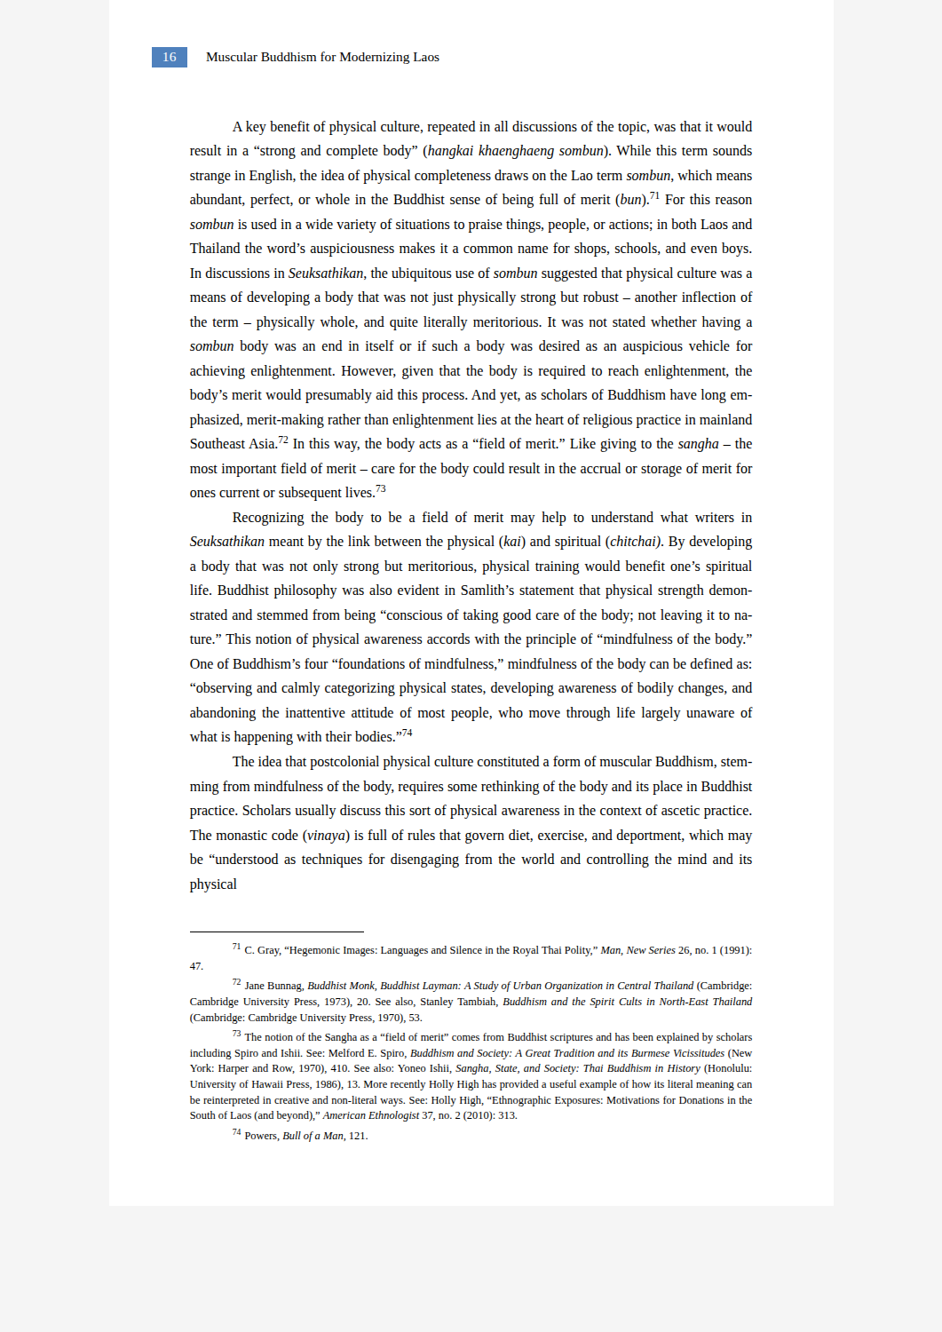16
Muscular Buddhism for Modernizing Laos
A key benefit of physical culture, repeated in all discussions of the topic, was that it would result in a “strong and complete body” (hangkai khaenghaeng sombun). While this term sounds strange in English, the idea of physical completeness draws on the Lao term sombun, which means abundant, perfect, or whole in the Buddhist sense of being full of merit (bun).71 For this reason sombun is used in a wide variety of situations to praise things, people, or actions; in both Laos and Thailand the word’s auspiciousness makes it a common name for shops, schools, and even boys. In discussions in Seuksathikan, the ubiquitous use of sombun suggested that physical culture was a means of developing a body that was not just physically strong but robust – another inflection of the term – physically whole, and quite literally meritorious. It was not stated whether having a sombun body was an end in itself or if such a body was desired as an auspicious vehicle for achieving enlightenment. However, given that the body is required to reach enlightenment, the body’s merit would presumably aid this process. And yet, as scholars of Buddhism have long emphasized, merit-making rather than enlightenment lies at the heart of religious practice in mainland Southeast Asia.72 In this way, the body acts as a “field of merit.” Like giving to the sangha – the most important field of merit – care for the body could result in the accrual or storage of merit for ones current or subsequent lives.73
Recognizing the body to be a field of merit may help to understand what writers in Seuksathikan meant by the link between the physical (kai) and spiritual (chitchai). By developing a body that was not only strong but meritorious, physical training would benefit one’s spiritual life. Buddhist philosophy was also evident in Samlith’s statement that physical strength demonstrated and stemmed from being “conscious of taking good care of the body; not leaving it to nature.” This notion of physical awareness accords with the principle of “mindfulness of the body.” One of Buddhism’s four “foundations of mindfulness,” mindfulness of the body can be defined as: “observing and calmly categorizing physical states, developing awareness of bodily changes, and abandoning the inattentive attitude of most people, who move through life largely unaware of what is happening with their bodies.”74
The idea that postcolonial physical culture constituted a form of muscular Buddhism, stemming from mindfulness of the body, requires some rethinking of the body and its place in Buddhist practice. Scholars usually discuss this sort of physical awareness in the context of ascetic practice. The monastic code (vinaya) is full of rules that govern diet, exercise, and deportment, which may be “understood as techniques for disengaging from the world and controlling the mind and its physical
71 C. Gray, “Hegemonic Images: Languages and Silence in the Royal Thai Polity,” Man, New Series 26, no. 1 (1991): 47.
72 Jane Bunnag, Buddhist Monk, Buddhist Layman: A Study of Urban Organization in Central Thailand (Cambridge: Cambridge University Press, 1973), 20. See also, Stanley Tambiah, Buddhism and the Spirit Cults in North-East Thailand (Cambridge: Cambridge University Press, 1970), 53.
73 The notion of the Sangha as a “field of merit” comes from Buddhist scriptures and has been explained by scholars including Spiro and Ishii. See: Melford E. Spiro, Buddhism and Society: A Great Tradition and its Burmese Vicissitudes (New York: Harper and Row, 1970), 410. See also: Yoneo Ishii, Sangha, State, and Society: Thai Buddhism in History (Honolulu: University of Hawaii Press, 1986), 13. More recently Holly High has provided a useful example of how its literal meaning can be reinterpreted in creative and non-literal ways. See: Holly High, “Ethnographic Exposures: Motivations for Donations in the South of Laos (and beyond),” American Ethnologist 37, no. 2 (2010): 313.
74 Powers, Bull of a Man, 121.